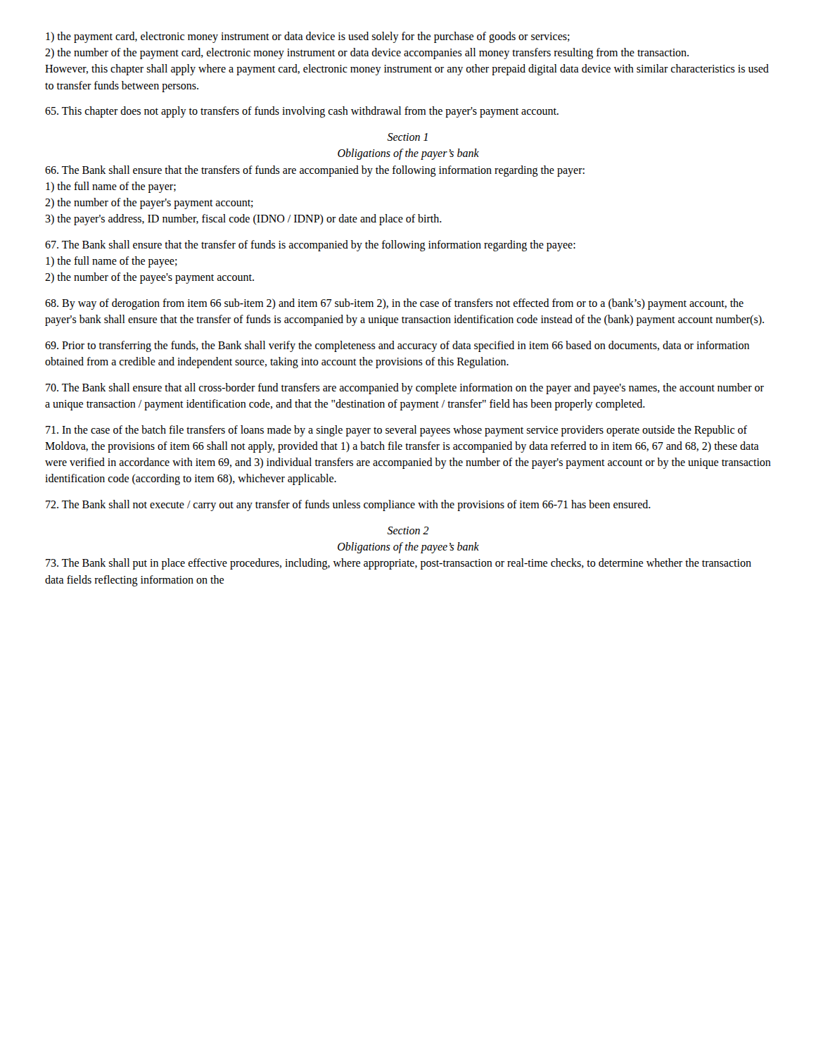1) the payment card, electronic money instrument or data device is used solely for the purchase of goods or services;
2) the number of the payment card, electronic money instrument or data device accompanies all money transfers resulting from the transaction.
However, this chapter shall apply where a payment card, electronic money instrument or any other prepaid digital data device with similar characteristics is used to transfer funds between persons.
65. This chapter does not apply to transfers of funds involving cash withdrawal from the payer's payment account.
Section 1
Obligations of the payer’s bank
66. The Bank shall ensure that the transfers of funds are accompanied by the following information regarding the payer:
1) the full name of the payer;
2) the number of the payer's payment account;
3) the payer's address, ID number, fiscal code (IDNO / IDNP) or date and place of birth.
67. The Bank shall ensure that the transfer of funds is accompanied by the following information regarding the payee:
1) the full name of the payee;
2) the number of the payee's payment account.
68. By way of derogation from item 66 sub-item 2) and item 67 sub-item 2), in the case of transfers not effected from or to a (bank’s) payment account, the payer's bank shall ensure that the transfer of funds is accompanied by a unique transaction identification code instead of the (bank) payment account number(s).
69. Prior to transferring the funds, the Bank shall verify the completeness and accuracy of data specified in item 66 based on documents, data or information obtained from a credible and independent source, taking into account the provisions of this Regulation.
70. The Bank shall ensure that all cross-border fund transfers are accompanied by complete information on the payer and payee's names, the account number or a unique transaction / payment identification code, and that the "destination of payment / transfer" field has been properly completed.
71. In the case of the batch file transfers of loans made by a single payer to several payees whose payment service providers operate outside the Republic of Moldova, the provisions of item 66 shall not apply, provided that 1) a batch file transfer is accompanied by data referred to in item 66, 67 and 68, 2) these data were verified in accordance with item 69, and 3) individual transfers are accompanied by the number of the payer's payment account or by the unique transaction identification code (according to item 68), whichever applicable.
72. The Bank shall not execute / carry out any transfer of funds unless compliance with the provisions of item 66-71 has been ensured.
Section 2
Obligations of the payee’s bank
73. The Bank shall put in place effective procedures, including, where appropriate, post-transaction or real-time checks, to determine whether the transaction data fields reflecting information on the